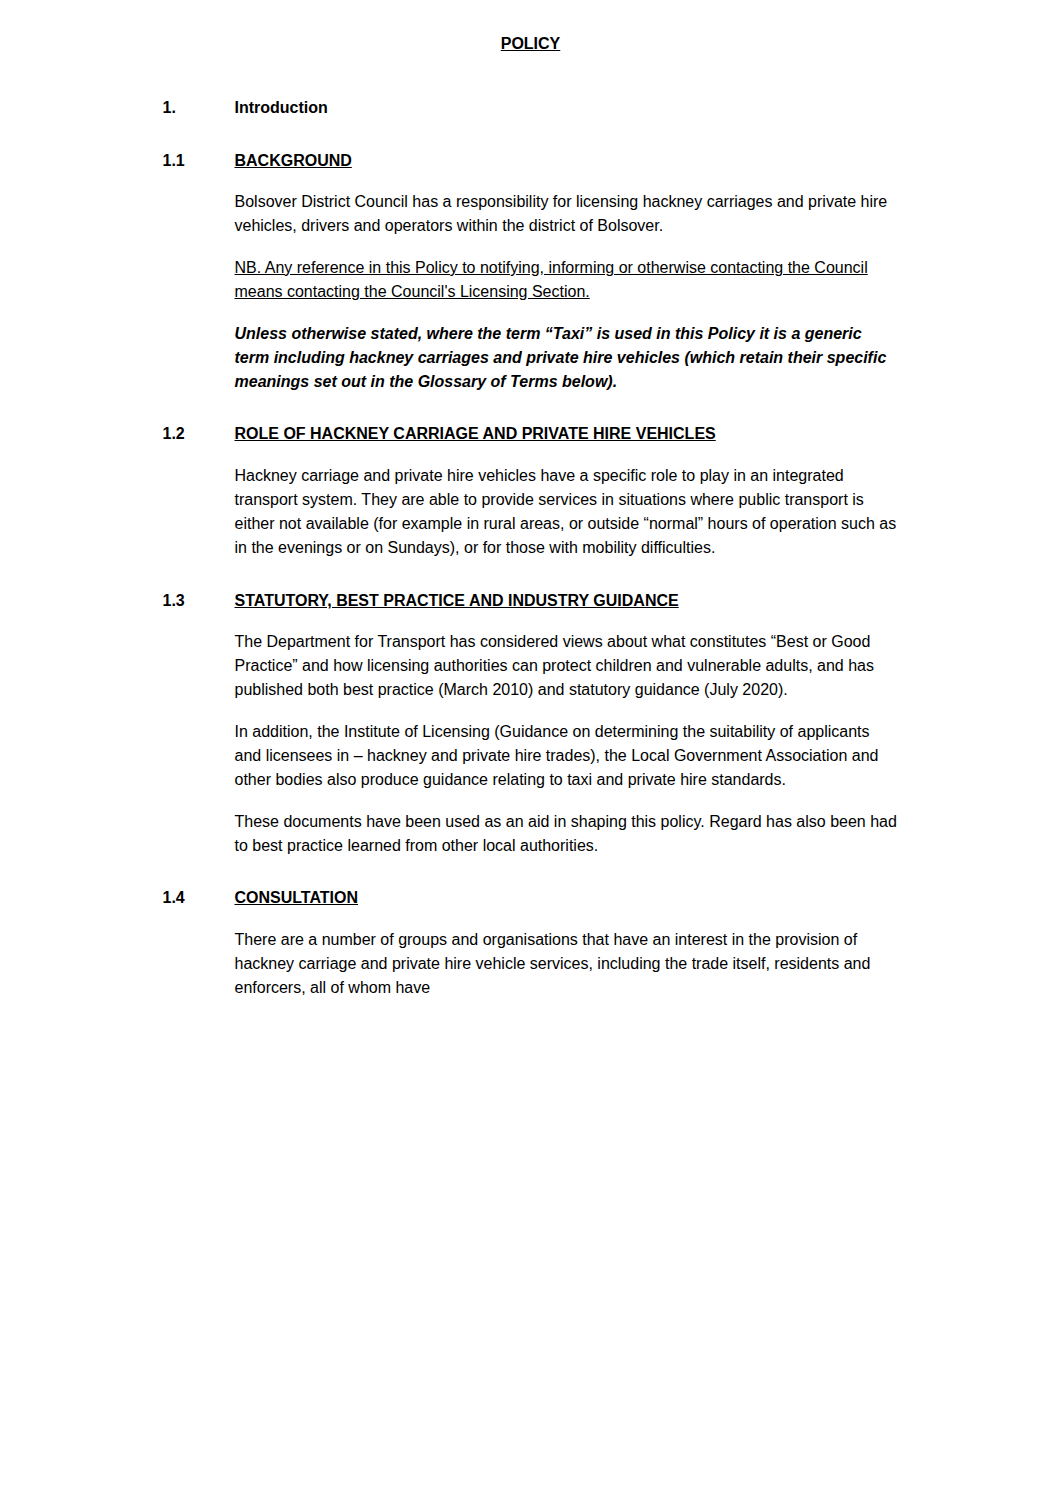POLICY
1. Introduction
1.1 BACKGROUND
Bolsover District Council has a responsibility for licensing hackney carriages and private hire vehicles, drivers and operators within the district of Bolsover.
NB. Any reference in this Policy to notifying, informing or otherwise contacting the Council means contacting the Council's Licensing Section.
Unless otherwise stated, where the term “Taxi” is used in this Policy it is a generic term including hackney carriages and private hire vehicles (which retain their specific meanings set out in the Glossary of Terms below).
1.2 ROLE OF HACKNEY CARRIAGE AND PRIVATE HIRE VEHICLES
Hackney carriage and private hire vehicles have a specific role to play in an integrated transport system. They are able to provide services in situations where public transport is either not available (for example in rural areas, or outside “normal” hours of operation such as in the evenings or on Sundays), or for those with mobility difficulties.
1.3 STATUTORY, BEST PRACTICE AND INDUSTRY GUIDANCE
The Department for Transport has considered views about what constitutes “Best or Good Practice” and how licensing authorities can protect children and vulnerable adults, and has published both best practice (March 2010) and statutory guidance (July 2020).
In addition, the Institute of Licensing (Guidance on determining the suitability of applicants and licensees in – hackney and private hire trades), the Local Government Association and other bodies also produce guidance relating to taxi and private hire standards.
These documents have been used as an aid in shaping this policy. Regard has also been had to best practice learned from other local authorities.
1.4 CONSULTATION
There are a number of groups and organisations that have an interest in the provision of hackney carriage and private hire vehicle services, including the trade itself, residents and enforcers, all of whom have